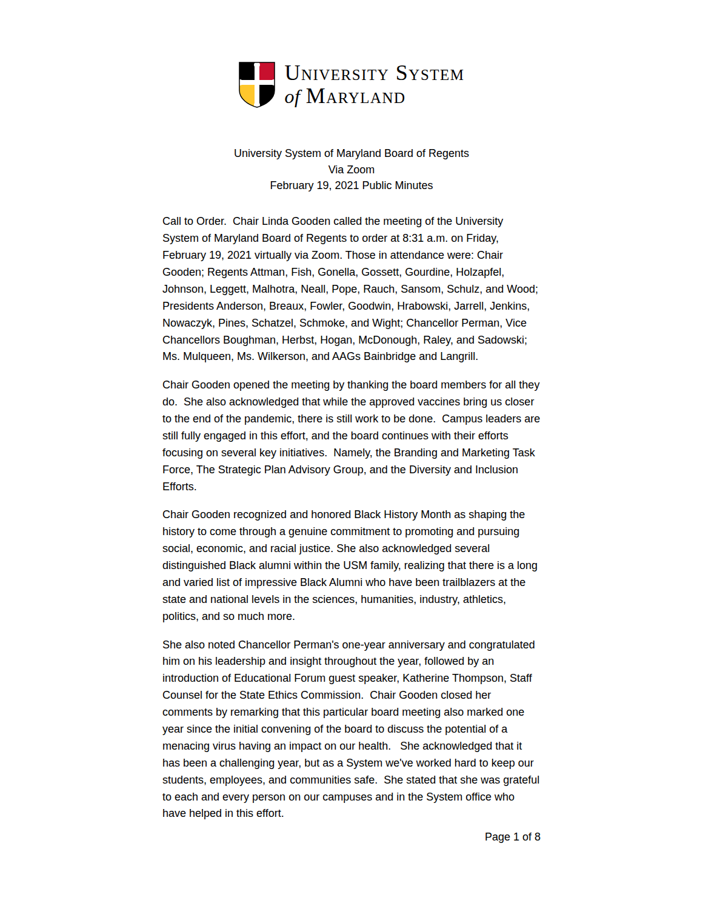| | University System of Maryland |
University System of Maryland Board of Regents
Via Zoom
February 19, 2021 Public Minutes
Call to Order. Chair Linda Gooden called the meeting of the University System of Maryland Board of Regents to order at 8:31 a.m. on Friday, February 19, 2021 virtually via Zoom. Those in attendance were: Chair Gooden; Regents Attman, Fish, Gonella, Gossett, Gourdine, Holzapfel, Johnson, Leggett, Malhotra, Neall, Pope, Rauch, Sansom, Schulz, and Wood; Presidents Anderson, Breaux, Fowler, Goodwin, Hrabowski, Jarrell, Jenkins, Nowaczyk, Pines, Schatzel, Schmoke, and Wight; Chancellor Perman, Vice Chancellors Boughman, Herbst, Hogan, McDonough, Raley, and Sadowski; Ms. Mulqueen, Ms. Wilkerson, and AAGs Bainbridge and Langrill.
Chair Gooden opened the meeting by thanking the board members for all they do. She also acknowledged that while the approved vaccines bring us closer to the end of the pandemic, there is still work to be done. Campus leaders are still fully engaged in this effort, and the board continues with their efforts focusing on several key initiatives. Namely, the Branding and Marketing Task Force, The Strategic Plan Advisory Group, and the Diversity and Inclusion Efforts.
Chair Gooden recognized and honored Black History Month as shaping the history to come through a genuine commitment to promoting and pursuing social, economic, and racial justice. She also acknowledged several distinguished Black alumni within the USM family, realizing that there is a long and varied list of impressive Black Alumni who have been trailblazers at the state and national levels in the sciences, humanities, industry, athletics, politics, and so much more.
She also noted Chancellor Perman's one-year anniversary and congratulated him on his leadership and insight throughout the year, followed by an introduction of Educational Forum guest speaker, Katherine Thompson, Staff Counsel for the State Ethics Commission. Chair Gooden closed her comments by remarking that this particular board meeting also marked one year since the initial convening of the board to discuss the potential of a menacing virus having an impact on our health. She acknowledged that it has been a challenging year, but as a System we've worked hard to keep our students, employees, and communities safe. She stated that she was grateful to each and every person on our campuses and in the System office who have helped in this effort.
Page 1 of 8